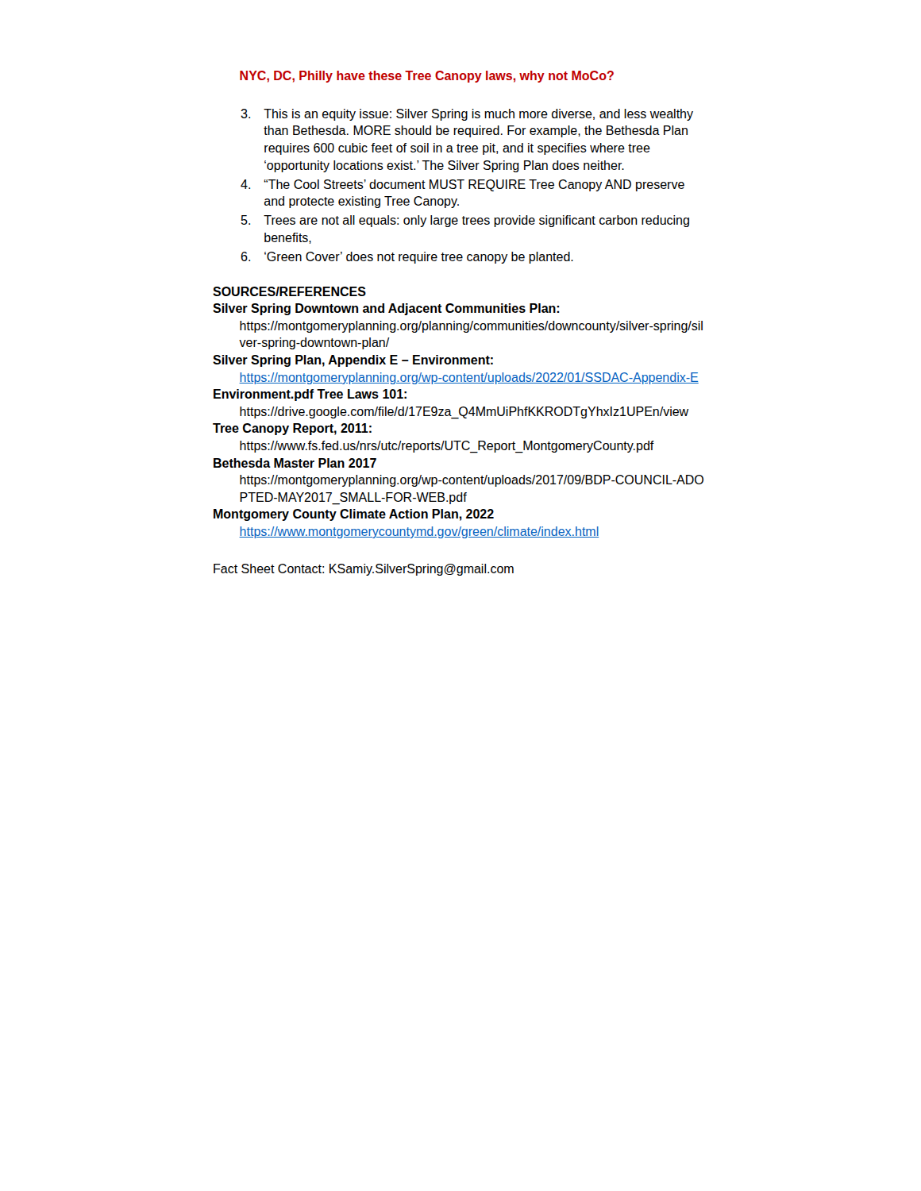NYC, DC, Philly have these Tree Canopy laws, why not MoCo?
This is an equity issue: Silver Spring is much more diverse, and less wealthy than Bethesda. MORE should be required. For example, the Bethesda Plan requires 600 cubic feet of soil in a tree pit, and it specifies where tree ‘opportunity locations exist.’ The Silver Spring Plan does neither.
“The Cool Streets’ document MUST REQUIRE Tree Canopy AND preserve and protecte existing Tree Canopy.
Trees are not all equals: only large trees provide significant carbon reducing benefits,
‘Green Cover’ does not require tree canopy be planted.
SOURCES/REFERENCES
Silver Spring Downtown and Adjacent Communities Plan:
https://montgomeryplanning.org/planning/communities/downcounty/silver-spring/silver-spring-downtown-plan/
Silver Spring Plan, Appendix E – Environment:
https://montgomeryplanning.org/wp-content/uploads/2022/01/SSDAC-Appendix-E
Environment.pdf Tree Laws 101:
https://drive.google.com/file/d/17E9za_Q4MmUiPhfKKRODTgYhxIz1UPEn/view
Tree Canopy Report, 2011:
https://www.fs.fed.us/nrs/utc/reports/UTC_Report_MontgomeryCounty.pdf
Bethesda Master Plan 2017
https://montgomeryplanning.org/wp-content/uploads/2017/09/BDP-COUNCIL-ADOPTED-MAY2017_SMALL-FOR-WEB.pdf
Montgomery County Climate Action Plan, 2022
https://www.montgomerycountymd.gov/green/climate/index.html
Fact Sheet Contact: KSamiy.SilverSpring@gmail.com